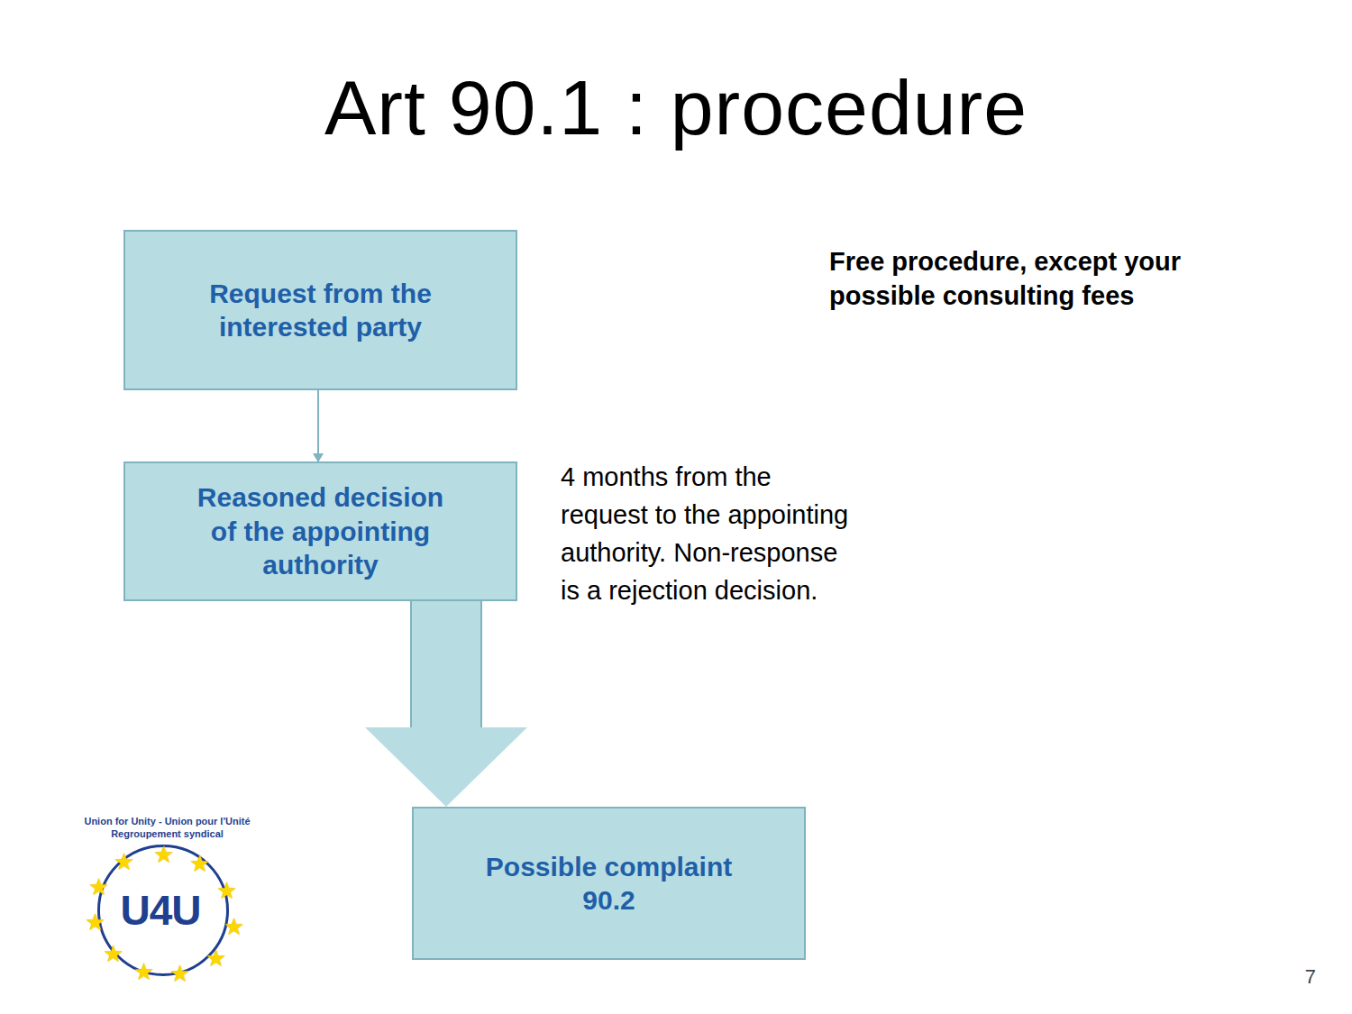Art 90.1 : procedure
Request from the
interested party
Reasoned decision
of the appointing
authority
Possible complaint
90.2
Free procedure, except your
possible consulting fees
4 months from the
request to the appointing
authority. Non-response
is a rejection decision.
Union for Unity - Union pour l'Unité
Regroupement syndical
U4U
★ ★ ★ ★ ★ ★ ★ ★ ★ ★ ★
7